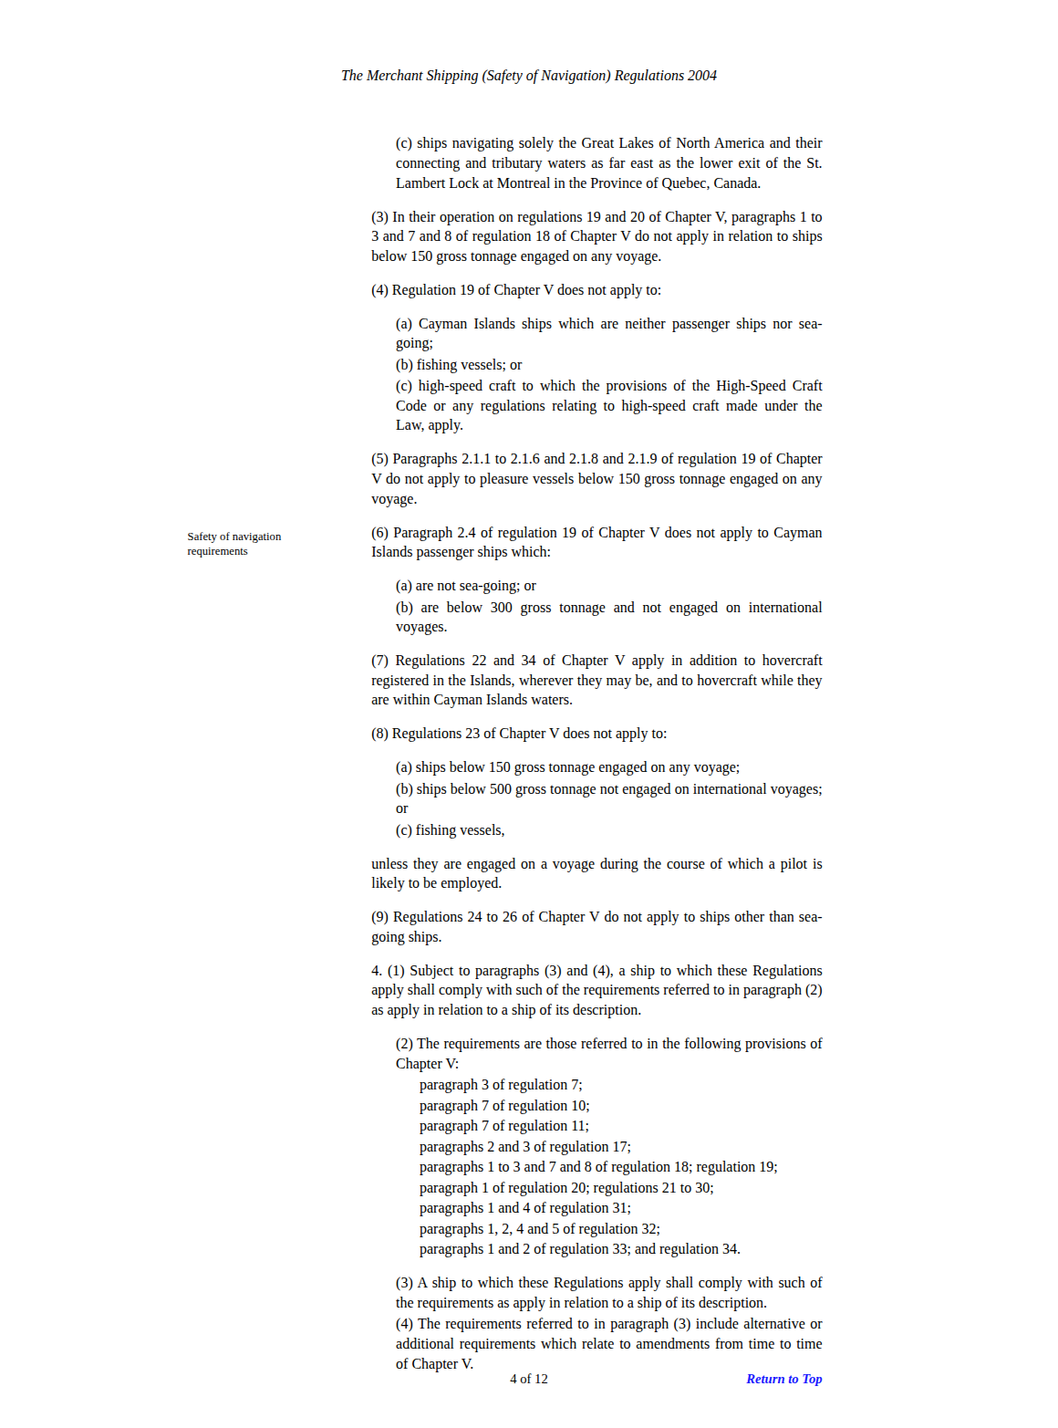The Merchant Shipping (Safety of Navigation) Regulations 2004
(c) ships navigating solely the Great Lakes of North America and their connecting and tributary waters as far east as the lower exit of the St. Lambert Lock at Montreal in the Province of Quebec, Canada.
(3) In their operation on regulations 19 and 20 of Chapter V, paragraphs 1 to 3 and 7 and 8 of regulation 18 of Chapter V do not apply in relation to ships below 150 gross tonnage engaged on any voyage.
(4) Regulation 19 of Chapter V does not apply to:
(a) Cayman Islands ships which are neither passenger ships nor sea-going;
(b) fishing vessels; or
(c) high-speed craft to which the provisions of the High-Speed Craft Code or any regulations relating to high-speed craft made under the Law, apply.
(5) Paragraphs 2.1.1 to 2.1.6 and 2.1.8 and 2.1.9 of regulation 19 of Chapter V do not apply to pleasure vessels below 150 gross tonnage engaged on any voyage.
(6) Paragraph 2.4 of regulation 19 of Chapter V does not apply to Cayman Islands passenger ships which:
(a) are not sea-going; or
(b) are below 300 gross tonnage and not engaged on international voyages.
(7) Regulations 22 and 34 of Chapter V apply in addition to hovercraft registered in the Islands, wherever they may be, and to hovercraft while they are within Cayman Islands waters.
(8) Regulations 23 of Chapter V does not apply to:
(a) ships below 150 gross tonnage engaged on any voyage;
(b) ships below 500 gross tonnage not engaged on international voyages; or
(c) fishing vessels,
unless they are engaged on a voyage during the course of which a pilot is likely to be employed.
(9) Regulations 24 to 26 of Chapter V do not apply to ships other than sea-going ships.
4. (1) Subject to paragraphs (3) and (4), a ship to which these Regulations apply shall comply with such of the requirements referred to in paragraph (2) as apply in relation to a ship of its description.
(2) The requirements are those referred to in the following provisions of Chapter V:
paragraph 3 of regulation 7;
paragraph 7 of regulation 10;
paragraph 7 of regulation 11;
paragraphs 2 and 3 of regulation 17;
paragraphs 1 to 3 and 7 and 8 of regulation 18; regulation 19;
paragraph 1 of regulation 20; regulations 21 to 30;
paragraphs 1 and 4 of regulation 31;
paragraphs 1, 2, 4 and 5 of regulation 32;
paragraphs 1 and 2 of regulation 33; and regulation 34.
(3) A ship to which these Regulations apply shall comply with such of the requirements as apply in relation to a ship of its description.
(4) The requirements referred to in paragraph (3) include alternative or additional requirements which relate to amendments from time to time of Chapter V.
Safety of navigation requirements
4 of 12
Return to Top